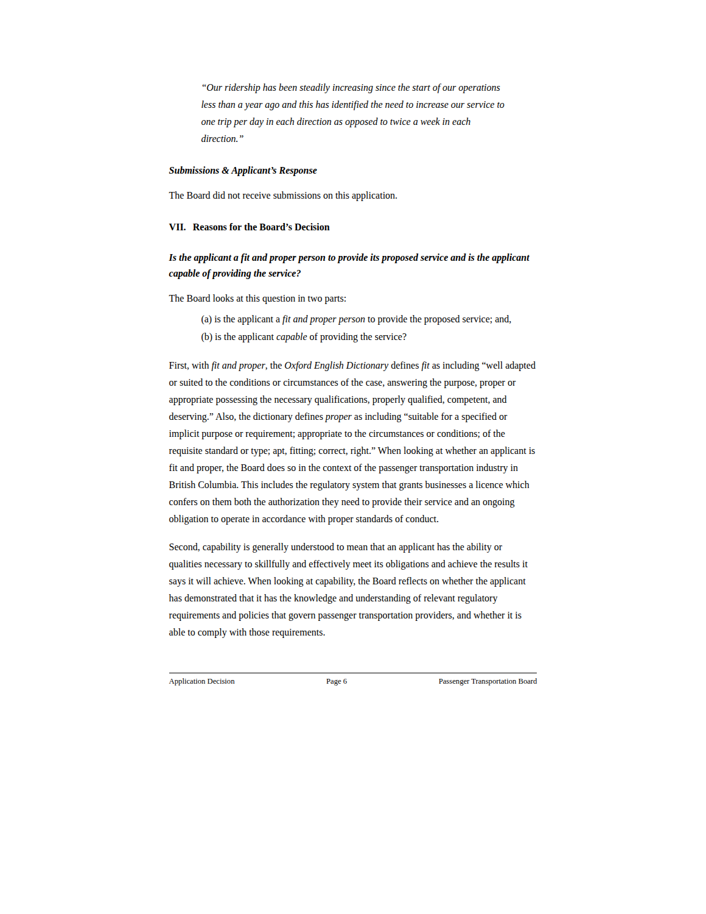“Our ridership has been steadily increasing since the start of our operations less than a year ago and this has identified the need to increase our service to one trip per day in each direction as opposed to twice a week in each direction.”
Submissions & Applicant’s Response
The Board did not receive submissions on this application.
VII. Reasons for the Board’s Decision
Is the applicant a fit and proper person to provide its proposed service and is the applicant capable of providing the service?
The Board looks at this question in two parts:
(a) is the applicant a fit and proper person to provide the proposed service; and,
(b) is the applicant capable of providing the service?
First, with fit and proper, the Oxford English Dictionary defines fit as including “well adapted or suited to the conditions or circumstances of the case, answering the purpose, proper or appropriate possessing the necessary qualifications, properly qualified, competent, and deserving.” Also, the dictionary defines proper as including “suitable for a specified or implicit purpose or requirement; appropriate to the circumstances or conditions; of the requisite standard or type; apt, fitting; correct, right.” When looking at whether an applicant is fit and proper, the Board does so in the context of the passenger transportation industry in British Columbia. This includes the regulatory system that grants businesses a licence which confers on them both the authorization they need to provide their service and an ongoing obligation to operate in accordance with proper standards of conduct.
Second, capability is generally understood to mean that an applicant has the ability or qualities necessary to skillfully and effectively meet its obligations and achieve the results it says it will achieve. When looking at capability, the Board reflects on whether the applicant has demonstrated that it has the knowledge and understanding of relevant regulatory requirements and policies that govern passenger transportation providers, and whether it is able to comply with those requirements.
Application Decision Page 6 Passenger Transportation Board